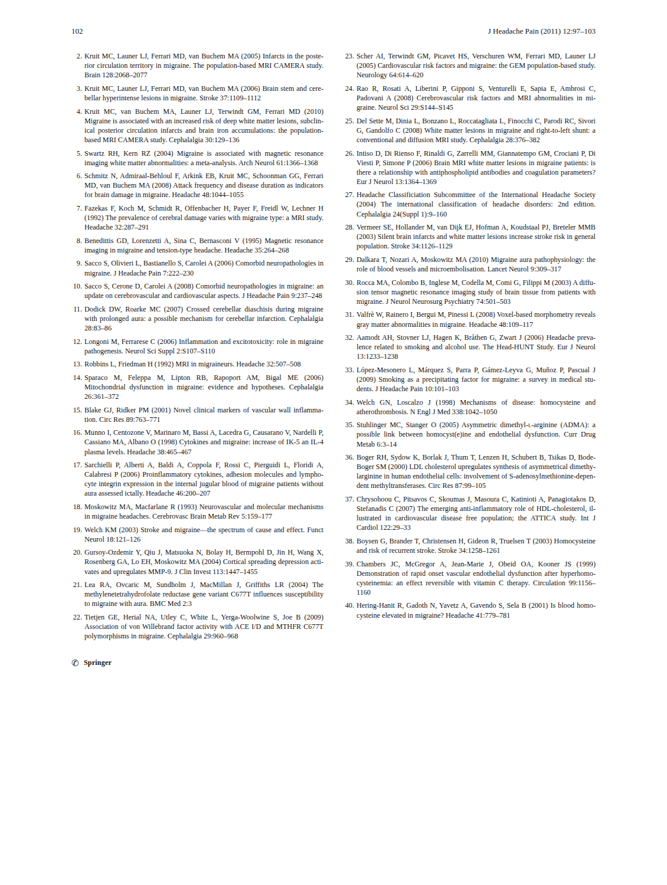102
J Headache Pain (2011) 12:97–103
Kruit MC, Launer LJ, Ferrari MD, van Buchem MA (2005) Infarcts in the posterior circulation territory in migraine. The population-based MRI CAMERA study. Brain 128:2068–2077
Kruit MC, Launer LJ, Ferrari MD, van Buchem MA (2006) Brain stem and cerebellar hyperintense lesions in migraine. Stroke 37:1109–1112
Kruit MC, van Buchem MA, Launer LJ, Terwindt GM, Ferrari MD (2010) Migraine is associated with an increased risk of deep white matter lesions, subclinical posterior circulation infarcts and brain iron accumulations: the population-based MRI CAMERA study. Cephalalgia 30:129–136
Swartz RH, Kern RZ (2004) Migraine is associated with magnetic resonance imaging white matter abnormalities: a meta-analysis. Arch Neurol 61:1366–1368
Schmitz N, Admiraal-Behloul F, Arkink EB, Kruit MC, Schoonman GG, Ferrari MD, van Buchem MA (2008) Attack frequency and disease duration as indicators for brain damage in migraine. Headache 48:1044–1055
Fazekas F, Koch M, Schmidt R, Offenbacher H, Payer F, Freidl W, Lechner H (1992) The prevalence of cerebral damage varies with migraine type: a MRI study. Headache 32:287–291
Benedittis GD, Lorenzetti A, Sina C, Bernasconi V (1995) Magnetic resonance imaging in migraine and tension-type headache. Headache 35:264–268
Sacco S, Olivieri L, Bastianello S, Carolei A (2006) Comorbid neuropathologies in migraine. J Headache Pain 7:222–230
Sacco S, Cerone D, Carolei A (2008) Comorbid neuropathologies in migraine: an update on cerebrovascular and cardiovascular aspects. J Headache Pain 9:237–248
Dodick DW, Roarke MC (2007) Crossed cerebellar diaschisis during migraine with prolonged aura: a possible mechanism for cerebellar infarction. Cephalalgia 28:83–86
Longoni M, Ferrarese C (2006) Inflammation and excitotoxicity: role in migraine pathogenesis. Neurol Sci Suppl 2:S107–S110
Robbins L, Friedman H (1992) MRI in migraineurs. Headache 32:507–508
Sparaco M, Feleppa M, Lipton RB, Rapoport AM, Bigal ME (2006) Mitochondrial dysfunction in migraine: evidence and hypotheses. Cephalalgia 26:361–372
Blake GJ, Ridker PM (2001) Novel clinical markers of vascular wall inflammation. Circ Res 89:763–771
Munno I, Centozone V, Marinaro M, Bassi A, Lacedra G, Causarano V, Nardelli P, Cassiano MA, Albano O (1998) Cytokines and migraine: increase of IK-5 an IL-4 plasma levels. Headache 38:465–467
Sarchielli P, Alberti A, Baldi A, Coppola F, Rossi C, Pierguidi L, Floridi A, Calabresi P (2006) Proinflammatory cytokines, adhesion molecules and lymphocyte integrin expression in the internal jugular blood of migraine patients without aura assessed ictally. Headache 46:200–207
Moskowitz MA, Macfarlane R (1993) Neurovascular and molecular mechanisms in migraine headaches. Cerebrovasc Brain Metab Rev 5:159–177
Welch KM (2003) Stroke and migraine—the spectrum of cause and effect. Funct Neurol 18:121–126
Gursoy-Ozdemir Y, Qiu J, Matsuoka N, Bolay H, Bermpohl D, Jin H, Wang X, Rosenberg GA, Lo EH, Moskowitz MA (2004) Cortical spreading depression activates and upregulates MMP-9. J Clin Invest 113:1447–1455
Lea RA, Ovcaric M, Sundholm J, MacMillan J, Griffiths LR (2004) The methylenetetrahydrofolate reductase gene variant C677T influences susceptibility to migraine with aura. BMC Med 2:3
Tietjen GE, Herial NA, Utley C, White L, Yerga-Woolwine S, Joe B (2009) Association of von Willebrand factor activity with ACE I/D and MTHFR C677T polymorphisms in migraine. Cephalalgia 29:960–968
Scher AI, Terwindt GM, Picavet HS, Verschuren WM, Ferrari MD, Launer LJ (2005) Cardiovascular risk factors and migraine: the GEM population-based study. Neurology 64:614–620
Rao R, Rosati A, Liberini P, Gipponi S, Venturelli E, Sapia E, Ambrosi C, Padovani A (2008) Cerebrovascular risk factors and MRI abnormalities in migraine. Neurol Sci 29:S144–S145
Del Sette M, Dinia L, Bonzano L, Roccatagliata L, Finocchi C, Parodi RC, Sivori G, Gandolfo C (2008) White matter lesions in migraine and right-to-left shunt: a conventional and diffusion MRI study. Cephalalgia 28:376–382
Intiso D, Di Rienso F, Rinaldi G, Zarrelli MM, Giannatempo GM, Crociani P, Di Viesti P, Simone P (2006) Brain MRI white matter lesions in migraine patients: is there a relationship with antiphospholipid antibodies and coagulation parameters? Eur J Neurol 13:1364–1369
Headache Classificiation Subcommittee of the International Headache Society (2004) The international classification of headache disorders: 2nd edition. Cephalalgia 24(Suppl 1):9–160
Vermeer SE, Hollander M, van Dijk EJ, Hofman A, Koudstaal PJ, Breteler MMB (2003) Silent brain infarcts and white matter lesions increase stroke risk in general population. Stroke 34:1126–1129
Dalkara T, Nozari A, Moskowitz MA (2010) Migraine aura pathophysiology: the role of blood vessels and microembolisation. Lancet Neurol 9:309–317
Rocca MA, Colombo B, Inglese M, Codella M, Comi G, Filippi M (2003) A diffusion tensor magnetic resonance imaging study of brain tissue from patients with migraine. J Neurol Neurosurg Psychiatry 74:501–503
Valfrè W, Rainero I, Bergui M, Pinessi L (2008) Voxel-based morphometry reveals gray matter abnormalities in migraine. Headache 48:109–117
Aamodt AH, Stovner LJ, Hagen K, Bråthen G, Zwart J (2006) Headache prevalence related to smoking and alcohol use. The Head-HUNT Study. Eur J Neurol 13:1233–1238
López-Mesonero L, Márquez S, Parra P, Gámez-Leyva G, Muñoz P, Pascual J (2009) Smoking as a precipitating factor for migraine: a survey in medical students. J Headache Pain 10:101–103
Welch GN, Loscalzo J (1998) Mechanisms of disease: homocysteine and atherothrombosis. N Engl J Med 338:1042–1050
Stuhlinger MC, Stanger O (2005) Asymmetric dimethyl-l-arginine (ADMA): a possible link between homocyst(e)ine and endothelial dysfunction. Curr Drug Metab 6:3–14
Boger RH, Sydow K, Borlak J, Thum T, Lenzen H, Schubert B, Tsikas D, Bode-Boger SM (2000) LDL cholesterol upregulates synthesis of asymmetrical dimethylarginine in human endothelial cells: involvement of S-adenosylmethionine-dependent methyltransferases. Circ Res 87:99–105
Chrysohoou C, Pitsavos C, Skoumas J, Masoura C, Katinioti A, Panagiotakos D, Stefanadis C (2007) The emerging anti-inflammatory role of HDL-cholesterol, illustrated in cardiovascular disease free population; the ATTICA study. Int J Cardiol 122:29–33
Boysen G, Brander T, Christensen H, Gideon R, Truelsen T (2003) Homocysteine and risk of recurrent stroke. Stroke 34:1258–1261
Chambers JC, McGregor A, Jean-Marie J, Obeid OA, Kooner JS (1999) Demonstration of rapid onset vascular endothelial dysfunction after hyperhomocysteinemia: an effect reversible with vitamin C therapy. Circulation 99:1156–1160
Hering-Hanit R, Gadoth N, Yavetz A, Gavendo S, Sela B (2001) Is blood homocysteine elevated in migraine? Headache 41:779–781
✆ Springer